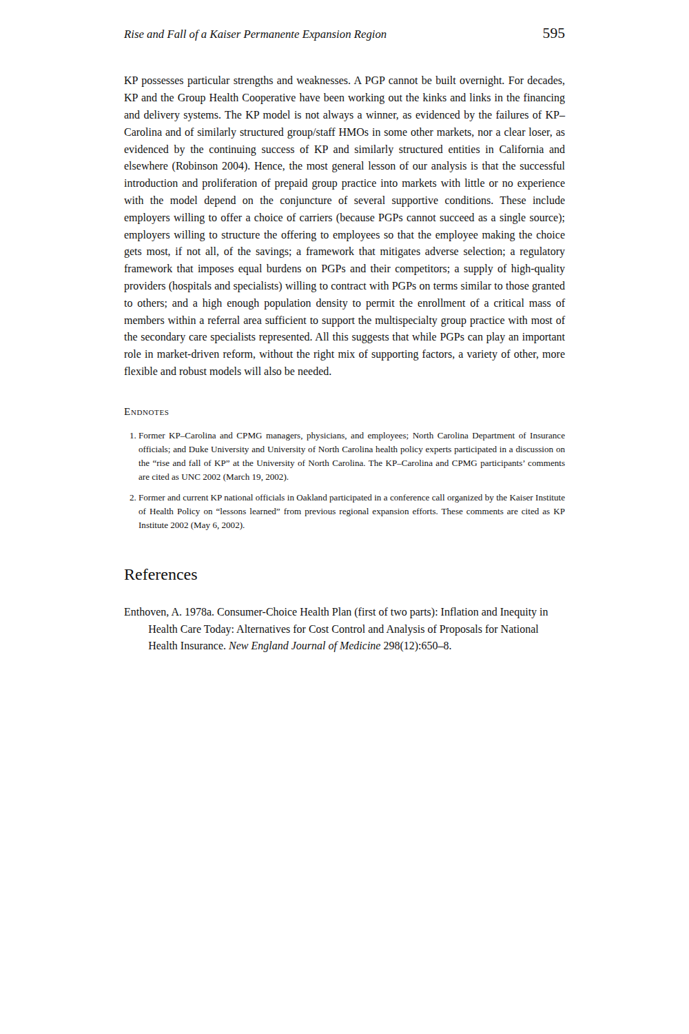Rise and Fall of a Kaiser Permanente Expansion Region 595
KP possesses particular strengths and weaknesses. A PGP cannot be built overnight. For decades, KP and the Group Health Cooperative have been working out the kinks and links in the financing and delivery systems. The KP model is not always a winner, as evidenced by the failures of KP–Carolina and of similarly structured group/staff HMOs in some other markets, nor a clear loser, as evidenced by the continuing success of KP and similarly structured entities in California and elsewhere (Robinson 2004). Hence, the most general lesson of our analysis is that the successful introduction and proliferation of prepaid group practice into markets with little or no experience with the model depend on the conjuncture of several supportive conditions. These include employers willing to offer a choice of carriers (because PGPs cannot succeed as a single source); employers willing to structure the offering to employees so that the employee making the choice gets most, if not all, of the savings; a framework that mitigates adverse selection; a regulatory framework that imposes equal burdens on PGPs and their competitors; a supply of high-quality providers (hospitals and specialists) willing to contract with PGPs on terms similar to those granted to others; and a high enough population density to permit the enrollment of a critical mass of members within a referral area sufficient to support the multispecialty group practice with most of the secondary care specialists represented. All this suggests that while PGPs can play an important role in market-driven reform, without the right mix of supporting factors, a variety of other, more flexible and robust models will also be needed.
Endnotes
Former KP–Carolina and CPMG managers, physicians, and employees; North Carolina Department of Insurance officials; and Duke University and University of North Carolina health policy experts participated in a discussion on the “rise and fall of KP” at the University of North Carolina. The KP–Carolina and CPMG participants’ comments are cited as UNC 2002 (March 19, 2002).
Former and current KP national officials in Oakland participated in a conference call organized by the Kaiser Institute of Health Policy on “lessons learned” from previous regional expansion efforts. These comments are cited as KP Institute 2002 (May 6, 2002).
References
Enthoven, A. 1978a. Consumer-Choice Health Plan (first of two parts): Inflation and Inequity in Health Care Today: Alternatives for Cost Control and Analysis of Proposals for National Health Insurance. New England Journal of Medicine 298(12):650–8.